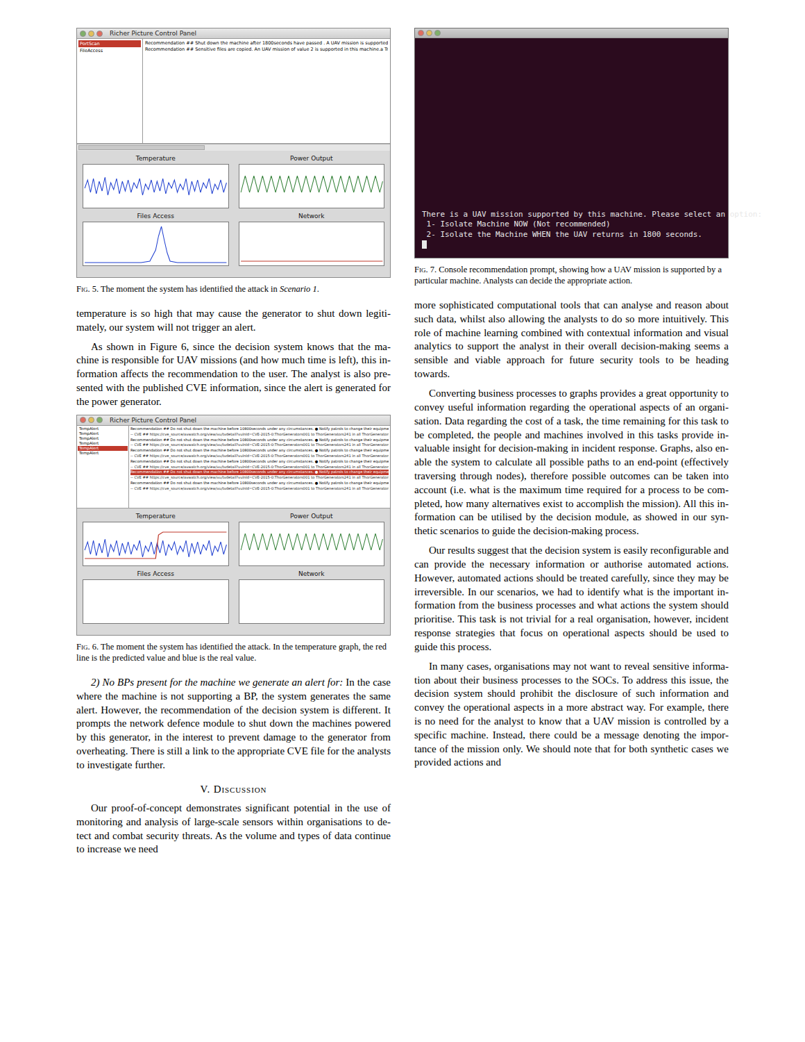Richer Picture Control Panel
PortScan
FileAccess
Recommendation ## Shut down the machine after 1800seconds have passed . A UAV mission is supported by this ma
Recommendation ## Sensitive files are copied. An UAV mission of value 2 is supported in this machine.a Try to isolate t
Temperature
Power Output
Files Access
Network
Fig. 5. The moment the system has identified the attack in Scenario 1.
temperature is so high that may cause the generator to shut down legitimately, our system will not trigger an alert.
As shown in Figure 6, since the decision system knows that the machine is responsible for UAV missions (and how much time is left), this information affects the recommendation to the user. The analyst is also presented with the published CVE information, since the alert is generated for the power generator.
Richer Picture Control Panel
TempAlert
TempAlert
TempAlert
TempAlert
TempAlert
TempAlert
Recommendation ## Do not shut down the machine before 10800seconds under any circumstances. ● Notify patrols to change their equipment ASAP. ● PLC
-- CVE ## https://cve_source/avwatch.org/view/vu/tvdetail?vulnId=CVE-2015-0:ThorGenerators001 to ThorGenerators241 in all ThorGenerators the cooling sys
Recommendation ## Do not shut down the machine before 10800seconds under any circumstances. ● Notify patrols to change their equipment ASAP. ● PLC
-- CVE ## https://cve_source/avwatch.org/view/vu/tvdetail?vulnId=CVE-2015-0:ThorGenerators001 to ThorGenerators241 in all ThorGenerators the cooling sys
Recommendation ## Do not shut down the machine before 10800seconds under any circumstances. ● Notify patrols to change their equipment ASAP. ● PLC
-- CVE ## https://cve_source/avwatch.org/view/vu/tvdetail?vulnId=CVE-2015-0:ThorGenerators001 to ThorGenerators241 in all ThorGenerators the cooling sys
Recommendation ## Do not shut down the machine before 10800seconds under any circumstances. ● Notify patrols to change their equipment ASAP. ● PLC
-- CVE ## https://cve_source/avwatch.org/view/vu/tvdetail?vulnId=CVE-2015-0:ThorGenerators001 to ThorGenerators241 in all ThorGenerators the cooling sys
Recommendation ## Do not shut down the machine before 10800seconds under any circumstances. ● Notify patrols to change their equipment ASAP. ● PLC
-- CVE ## https://cve_source/avwatch.org/view/vu/tvdetail?vulnId=CVE-2015-0:ThorGenerators001 to ThorGenerators241 in all ThorGenerators the cooling sys
Recommendation ## Do not shut down the machine before 10800seconds under any circumstances. ● Notify patrols to change their equipment ASAP. ● PLC
-- CVE ## https://cve_source/avwatch.org/view/vu/tvdetail?vulnId=CVE-2015-0:ThorGenerators001 to ThorGenerators241 in all ThorGenerators the cooling sys
Temperature
Power Output
Files Access
Network
Fig. 6. The moment the system has identified the attack. In the temperature graph, the red line is the predicted value and blue is the real value.
2) No BPs present for the machine we generate an alert for: In the case where the machine is not supporting a BP, the system generates the same alert. However, the recommendation of the decision system is different. It prompts the network defence module to shut down the machines powered by this generator, in the interest to prevent damage to the generator from overheating. There is still a link to the appropriate CVE file for the analysts to investigate further.
V. Discussion
Our proof-of-concept demonstrates significant potential in the use of monitoring and analysis of large-scale sensors within organisations to detect and combat security threats. As the volume and types of data continue to increase we need
There is a UAV mission supported by this machine. Please select an option:
1- Isolate Machine NOW (Not recommended)
2- Isolate the Machine WHEN the UAV returns in 1800 seconds.
Fig. 7. Console recommendation prompt, showing how a UAV mission is supported by a particular machine. Analysts can decide the appropriate action.
more sophisticated computational tools that can analyse and reason about such data, whilst also allowing the analysts to do so more intuitively. This role of machine learning combined with contextual information and visual analytics to support the analyst in their overall decision-making seems a sensible and viable approach for future security tools to be heading towards.
Converting business processes to graphs provides a great opportunity to convey useful information regarding the operational aspects of an organisation. Data regarding the cost of a task, the time remaining for this task to be completed, the people and machines involved in this tasks provide invaluable insight for decision-making in incident response. Graphs, also enable the system to calculate all possible paths to an end-point (effectively traversing through nodes), therefore possible outcomes can be taken into account (i.e. what is the maximum time required for a process to be completed, how many alternatives exist to accomplish the mission). All this information can be utilised by the decision module, as showed in our synthetic scenarios to guide the decision-making process.
Our results suggest that the decision system is easily reconfigurable and can provide the necessary information or authorise automated actions. However, automated actions should be treated carefully, since they may be irreversible. In our scenarios, we had to identify what is the important information from the business processes and what actions the system should prioritise. This task is not trivial for a real organisation, however, incident response strategies that focus on operational aspects should be used to guide this process.
In many cases, organisations may not want to reveal sensitive information about their business processes to the SOCs. To address this issue, the decision system should prohibit the disclosure of such information and convey the operational aspects in a more abstract way. For example, there is no need for the analyst to know that a UAV mission is controlled by a specific machine. Instead, there could be a message denoting the importance of the mission only. We should note that for both synthetic cases we provided actions and